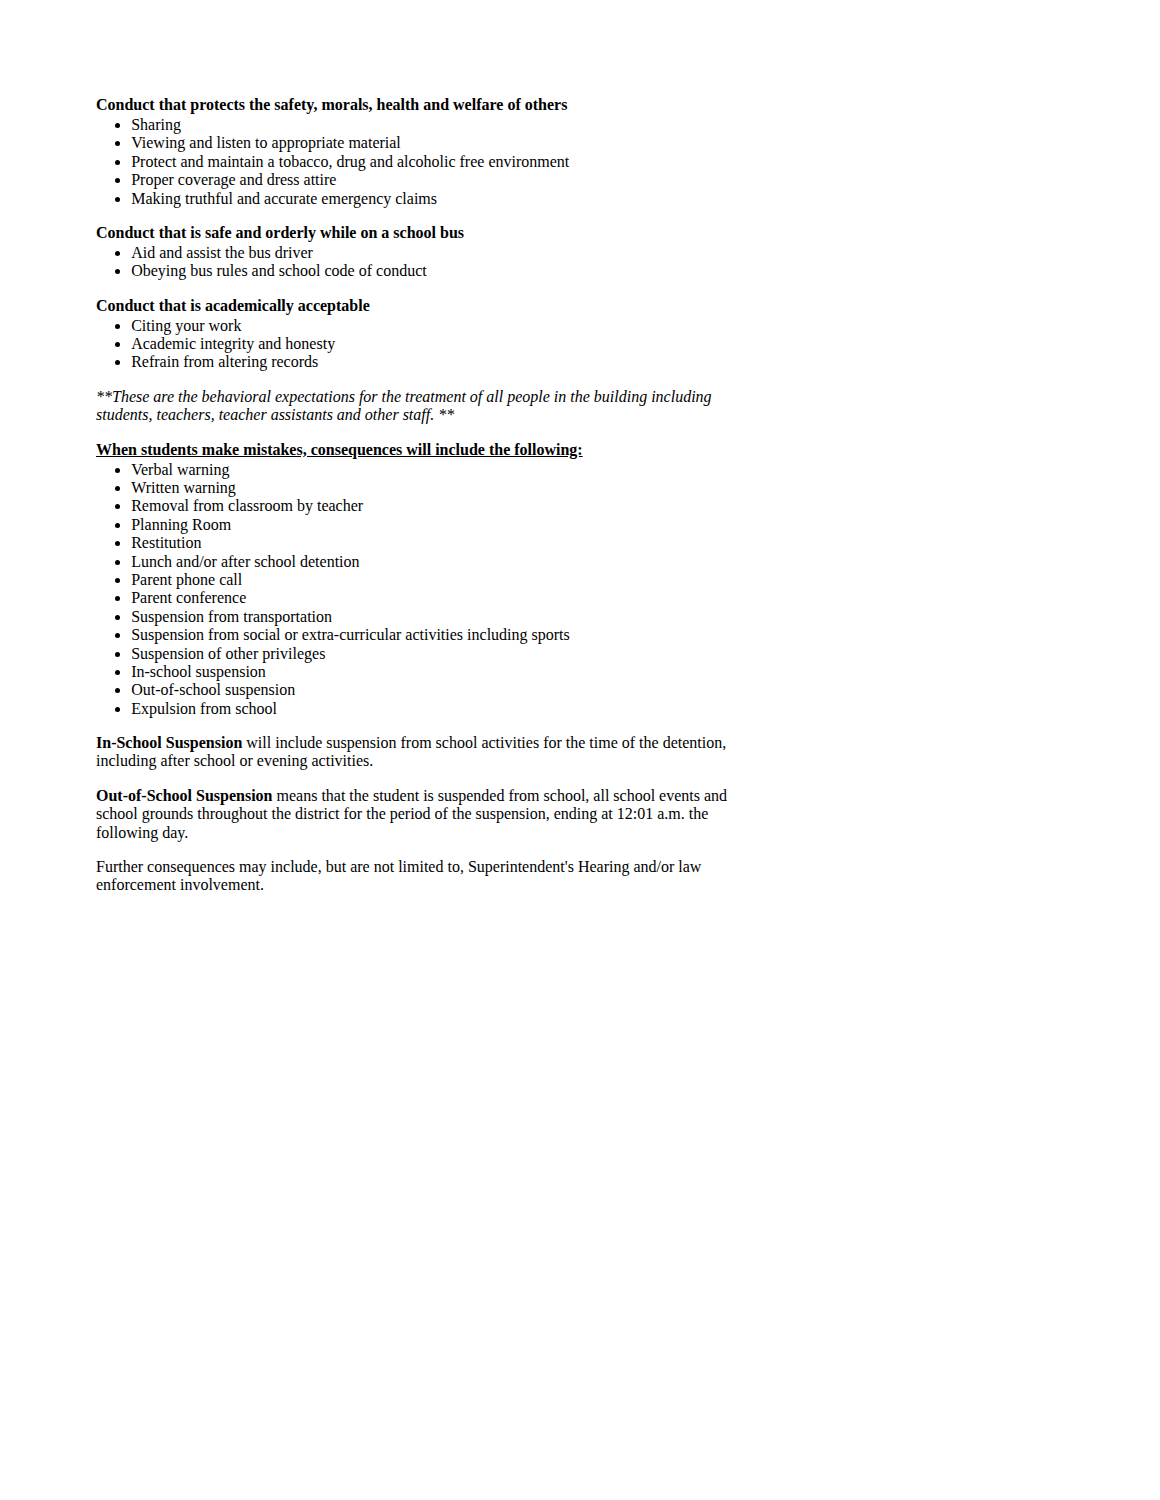Conduct that protects the safety, morals, health and welfare of others
Sharing
Viewing and listen to appropriate material
Protect and maintain a tobacco, drug and alcoholic free environment
Proper coverage and dress attire
Making truthful and accurate emergency claims
Conduct that is safe and orderly while on a school bus
Aid and assist the bus driver
Obeying bus rules and school code of conduct
Conduct that is academically acceptable
Citing your work
Academic integrity and honesty
Refrain from altering records
**These are the behavioral expectations for the treatment of all people in the building including students, teachers, teacher assistants and other staff. **
When students make mistakes, consequences will include the following:
Verbal warning
Written warning
Removal from classroom by teacher
Planning Room
Restitution
Lunch and/or after school detention
Parent phone call
Parent conference
Suspension from transportation
Suspension from social or extra-curricular activities including sports
Suspension of other privileges
In-school suspension
Out-of-school suspension
Expulsion from school
In-School Suspension will include suspension from school activities for the time of the detention, including after school or evening activities.
Out-of-School Suspension means that the student is suspended from school, all school events and school grounds throughout the district for the period of the suspension, ending at 12:01 a.m. the following day.
Further consequences may include, but are not limited to, Superintendent's Hearing and/or law enforcement involvement.